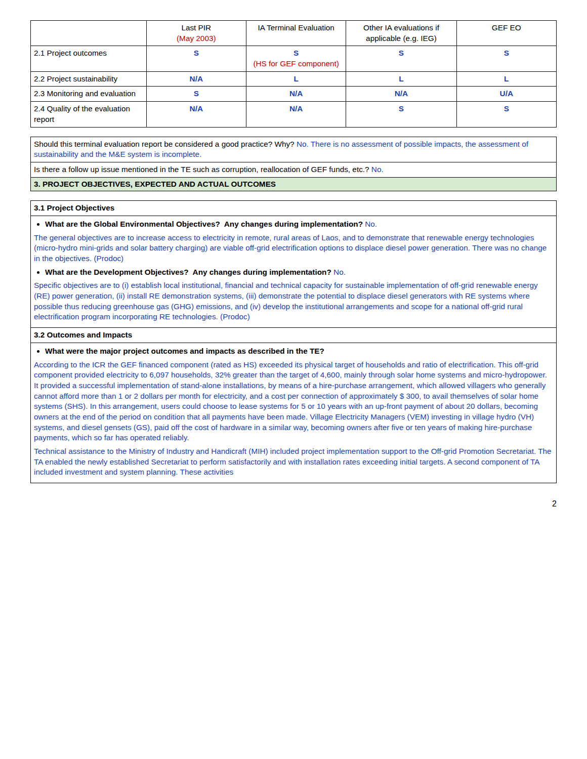| | Last PIR (May 2003) | IA Terminal Evaluation | Other IA evaluations if applicable (e.g. IEG) | GEF EO |
| --- | --- | --- | --- | --- |
| 2.1 Project outcomes | S | S (HS for GEF component) | S | S |
| 2.2 Project sustainability | N/A | L | L | L |
| 2.3 Monitoring and evaluation | S | N/A | N/A | U/A |
| 2.4 Quality of the evaluation report | N/A | N/A | S | S |
| Should this terminal evaluation report be considered a good practice? Why? No. There is no assessment of possible impacts, the assessment of sustainability and the M&E system is incomplete. |
| Is there a follow up issue mentioned in the TE such as corruption, reallocation of GEF funds, etc.? No. |
| 3. PROJECT OBJECTIVES, EXPECTED AND ACTUAL OUTCOMES |
| 3.1 Project Objectives |
| What are the Global Environmental Objectives? Any changes during implementation? No. The general objectives are to increase access to electricity in remote, rural areas of Laos, and to demonstrate that renewable energy technologies (micro-hydro mini-grids and solar battery charging) are viable off-grid electrification options to displace diesel power generation. There was no change in the objectives. (Prodoc) What are the Development Objectives? Any changes during implementation? No. Specific objectives are to (i) establish local institutional, financial and technical capacity for sustainable implementation of off-grid renewable energy (RE) power generation, (ii) install RE demonstration systems, (iii) demonstrate the potential to displace diesel generators with RE systems where possible thus reducing greenhouse gas (GHG) emissions, and (iv) develop the institutional arrangements and scope for a national off-grid rural electrification program incorporating RE technologies. (Prodoc) |
| 3.2 Outcomes and Impacts |
| What were the major project outcomes and impacts as described in the TE? According to the ICR the GEF financed component (rated as HS) exceeded its physical target of households and ratio of electrification. This off-grid component provided electricity to 6,097 households, 32% greater than the target of 4,600, mainly through solar home systems and micro-hydropower. It provided a successful implementation of stand-alone installations, by means of a hire-purchase arrangement, which allowed villagers who generally cannot afford more than 1 or 2 dollars per month for electricity, and a cost per connection of approximately $ 300, to avail themselves of solar home systems (SHS). In this arrangement, users could choose to lease systems for 5 or 10 years with an up-front payment of about 20 dollars, becoming owners at the end of the period on condition that all payments have been made. Village Electricity Managers (VEM) investing in village hydro (VH) systems, and diesel gensets (GS), paid off the cost of hardware in a similar way, becoming owners after five or ten years of making hire-purchase payments, which so far has operated reliably. Technical assistance to the Ministry of Industry and Handicraft (MIH) included project implementation support to the Off-grid Promotion Secretariat. The TA enabled the newly established Secretariat to perform satisfactorily and with installation rates exceeding initial targets. A second component of TA included investment and system planning. These activities |
2